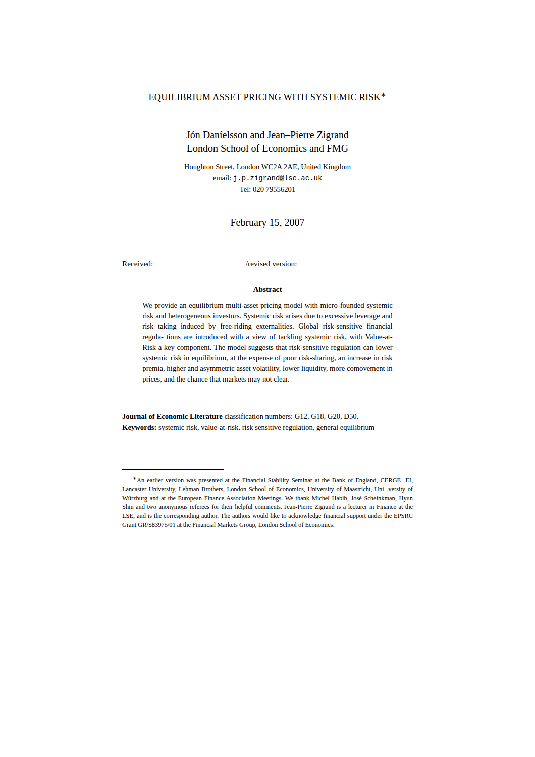EQUILIBRIUM ASSET PRICING WITH SYSTEMIC RISK∗
Jón Daníelsson and Jean–Pierre Zigrand
London School of Economics and FMG
Houghton Street, London WC2A 2AE, United Kingdom
email: j.p.zigrand@lse.ac.uk
Tel: 020 79556201
February 15, 2007
Received: /revised version:
Abstract
We provide an equilibrium multi-asset pricing model with micro-founded systemic risk and heterogeneous investors. Systemic risk arises due to excessive leverage and risk taking induced by free-riding externalities. Global risk-sensitive financial regula- tions are introduced with a view of tackling systemic risk, with Value-at-Risk a key component. The model suggests that risk-sensitive regulation can lower systemic risk in equilibrium, at the expense of poor risk-sharing, an increase in risk premia, higher and asymmetric asset volatility, lower liquidity, more comovement in prices, and the chance that markets may not clear.
Journal of Economic Literature classification numbers: G12, G18, G20, D50.
Keywords: systemic risk, value-at-risk, risk sensitive regulation, general equilibrium
∗An earlier version was presented at the Financial Stability Seminar at the Bank of England, CERGE- EI, Lancaster University, Lehman Brothers, London School of Economics, University of Maastricht, Uni- versity of Würzburg and at the European Finance Association Meetings. We thank Michel Habib, José Scheinkman, Hyun Shin and two anonymous referees for their helpful comments. Jean-Pierre Zigrand is a lecturer in Finance at the LSE, and is the corresponding author. The authors would like to acknowledge financial support under the EPSRC Grant GR/S83975/01 at the Financial Markets Group, London School of Economics.